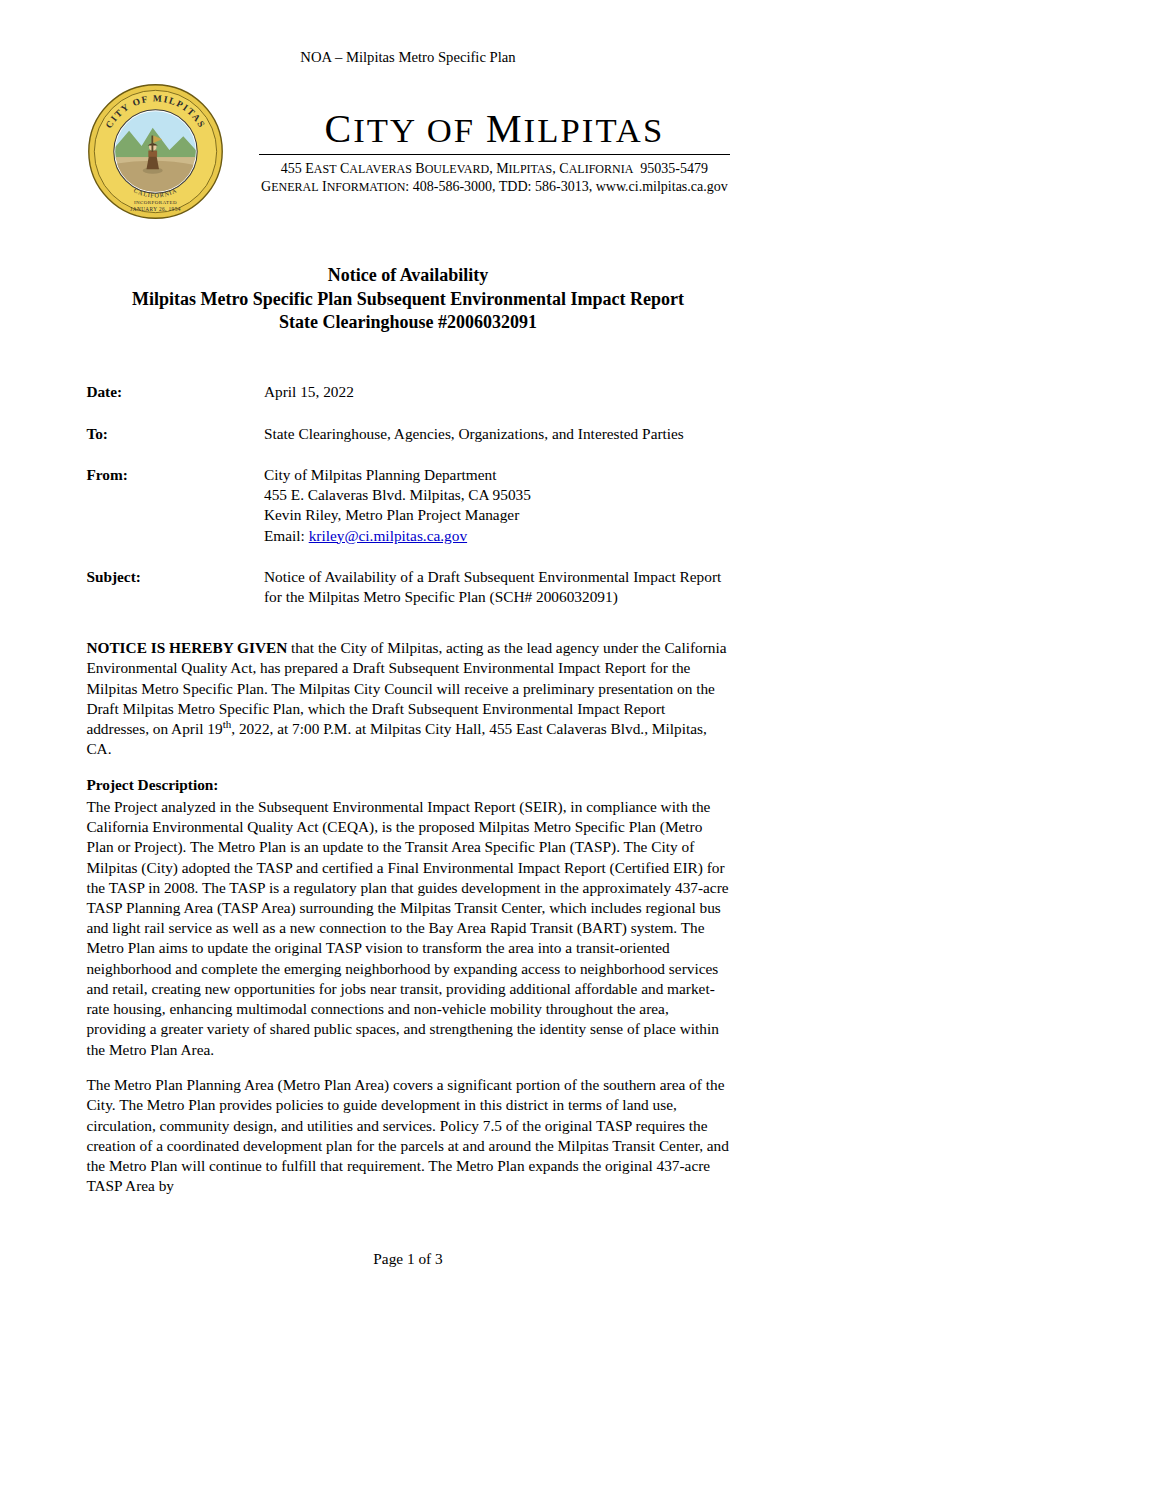NOA – Milpitas Metro Specific Plan
CITY OF MILPITAS CALIFORNIA INCORPORATED JANUARY 26, 1954
CITY OF MILPITAS
455 EAST CALAVERAS BOULEVARD, MILPITAS, CALIFORNIA 95035-5479
GENERAL INFORMATION: 408-586-3000, TDD: 586-3013, www.ci.milpitas.ca.gov
Notice of Availability Milpitas Metro Specific Plan Subsequent Environmental Impact Report State Clearinghouse #2006032091
| Date: | April 15, 2022 |
| To: | State Clearinghouse, Agencies, Organizations, and Interested Parties |
| From: | City of Milpitas Planning Department 455 E. Calaveras Blvd. Milpitas, CA 95035 Kevin Riley, Metro Plan Project Manager Email: kriley@ci.milpitas.ca.gov |
| Subject: | Notice of Availability of a Draft Subsequent Environmental Impact Report for the Milpitas Metro Specific Plan (SCH# 2006032091) |
NOTICE IS HEREBY GIVEN that the City of Milpitas, acting as the lead agency under the California Environmental Quality Act, has prepared a Draft Subsequent Environmental Impact Report for the Milpitas Metro Specific Plan. The Milpitas City Council will receive a preliminary presentation on the Draft Milpitas Metro Specific Plan, which the Draft Subsequent Environmental Impact Report addresses, on April 19th, 2022, at 7:00 P.M. at Milpitas City Hall, 455 East Calaveras Blvd., Milpitas, CA.
Project Description:
The Project analyzed in the Subsequent Environmental Impact Report (SEIR), in compliance with the California Environmental Quality Act (CEQA), is the proposed Milpitas Metro Specific Plan (Metro Plan or Project). The Metro Plan is an update to the Transit Area Specific Plan (TASP). The City of Milpitas (City) adopted the TASP and certified a Final Environmental Impact Report (Certified EIR) for the TASP in 2008. The TASP is a regulatory plan that guides development in the approximately 437-acre TASP Planning Area (TASP Area) surrounding the Milpitas Transit Center, which includes regional bus and light rail service as well as a new connection to the Bay Area Rapid Transit (BART) system. The Metro Plan aims to update the original TASP vision to transform the area into a transit-oriented neighborhood and complete the emerging neighborhood by expanding access to neighborhood services and retail, creating new opportunities for jobs near transit, providing additional affordable and market-rate housing, enhancing multimodal connections and non-vehicle mobility throughout the area, providing a greater variety of shared public spaces, and strengthening the identity sense of place within the Metro Plan Area.
The Metro Plan Planning Area (Metro Plan Area) covers a significant portion of the southern area of the City. The Metro Plan provides policies to guide development in this district in terms of land use, circulation, community design, and utilities and services. Policy 7.5 of the original TASP requires the creation of a coordinated development plan for the parcels at and around the Milpitas Transit Center, and the Metro Plan will continue to fulfill that requirement. The Metro Plan expands the original 437-acre TASP Area by
Page 1 of 3